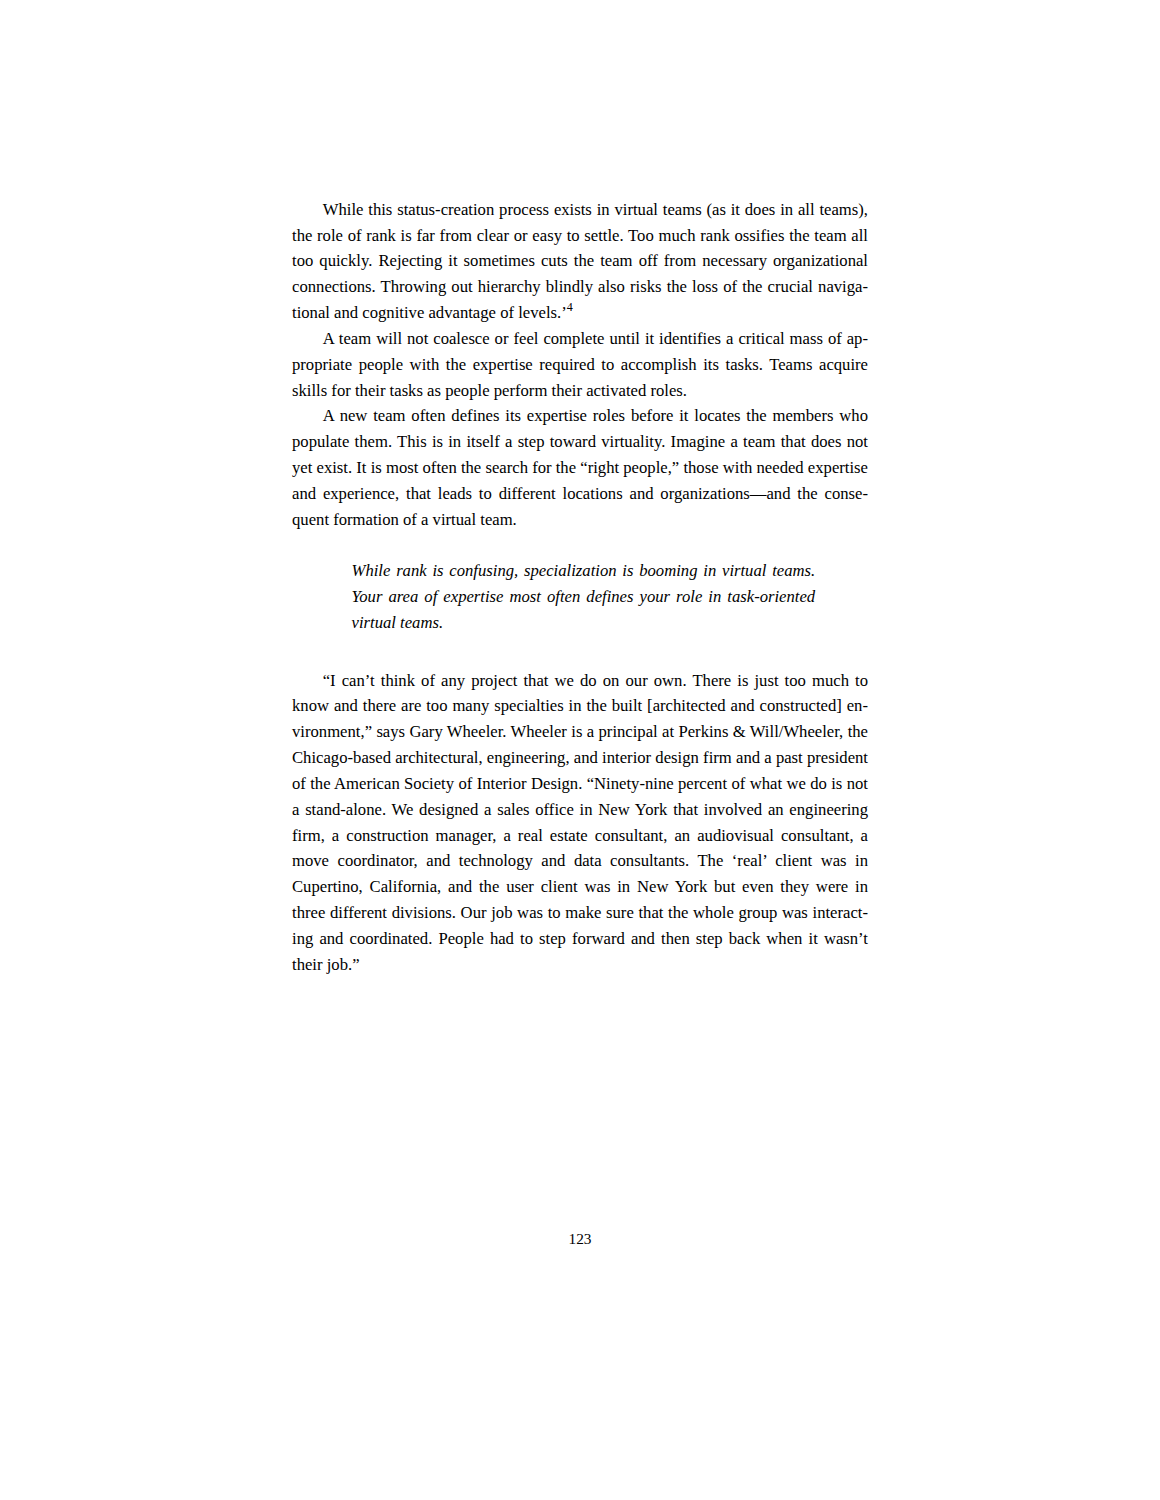While this status-creation process exists in virtual teams (as it does in all teams), the role of rank is far from clear or easy to settle. Too much rank ossifies the team all too quickly. Rejecting it sometimes cuts the team off from necessary organizational connections. Throwing out hierarchy blindly also risks the loss of the crucial navigational and cognitive advantage of levels.’4
A team will not coalesce or feel complete until it identifies a critical mass of appropriate people with the expertise required to accomplish its tasks. Teams acquire skills for their tasks as people perform their activated roles.
A new team often defines its expertise roles before it locates the members who populate them. This is in itself a step toward virtuality. Imagine a team that does not yet exist. It is most often the search for the “right people,” those with needed expertise and experience, that leads to different locations and organizations—and the consequent formation of a virtual team.
While rank is confusing, specialization is booming in virtual teams. Your area of expertise most often defines your role in task-oriented virtual teams.
“I can’t think of any project that we do on our own. There is just too much to know and there are too many specialties in the built [architected and constructed] environment,” says Gary Wheeler. Wheeler is a principal at Perkins & Will/Wheeler, the Chicago-based architectural, engineering, and interior design firm and a past president of the American Society of Interior Design. “Ninety-nine percent of what we do is not a stand-alone. We designed a sales office in New York that involved an engineering firm, a construction manager, a real estate consultant, an audiovisual consultant, a move coordinator, and technology and data consultants. The ‘real’ client was in Cupertino, California, and the user client was in New York but even they were in three different divisions. Our job was to make sure that the whole group was interacting and coordinated. People had to step forward and then step back when it wasn’t their job.”
123